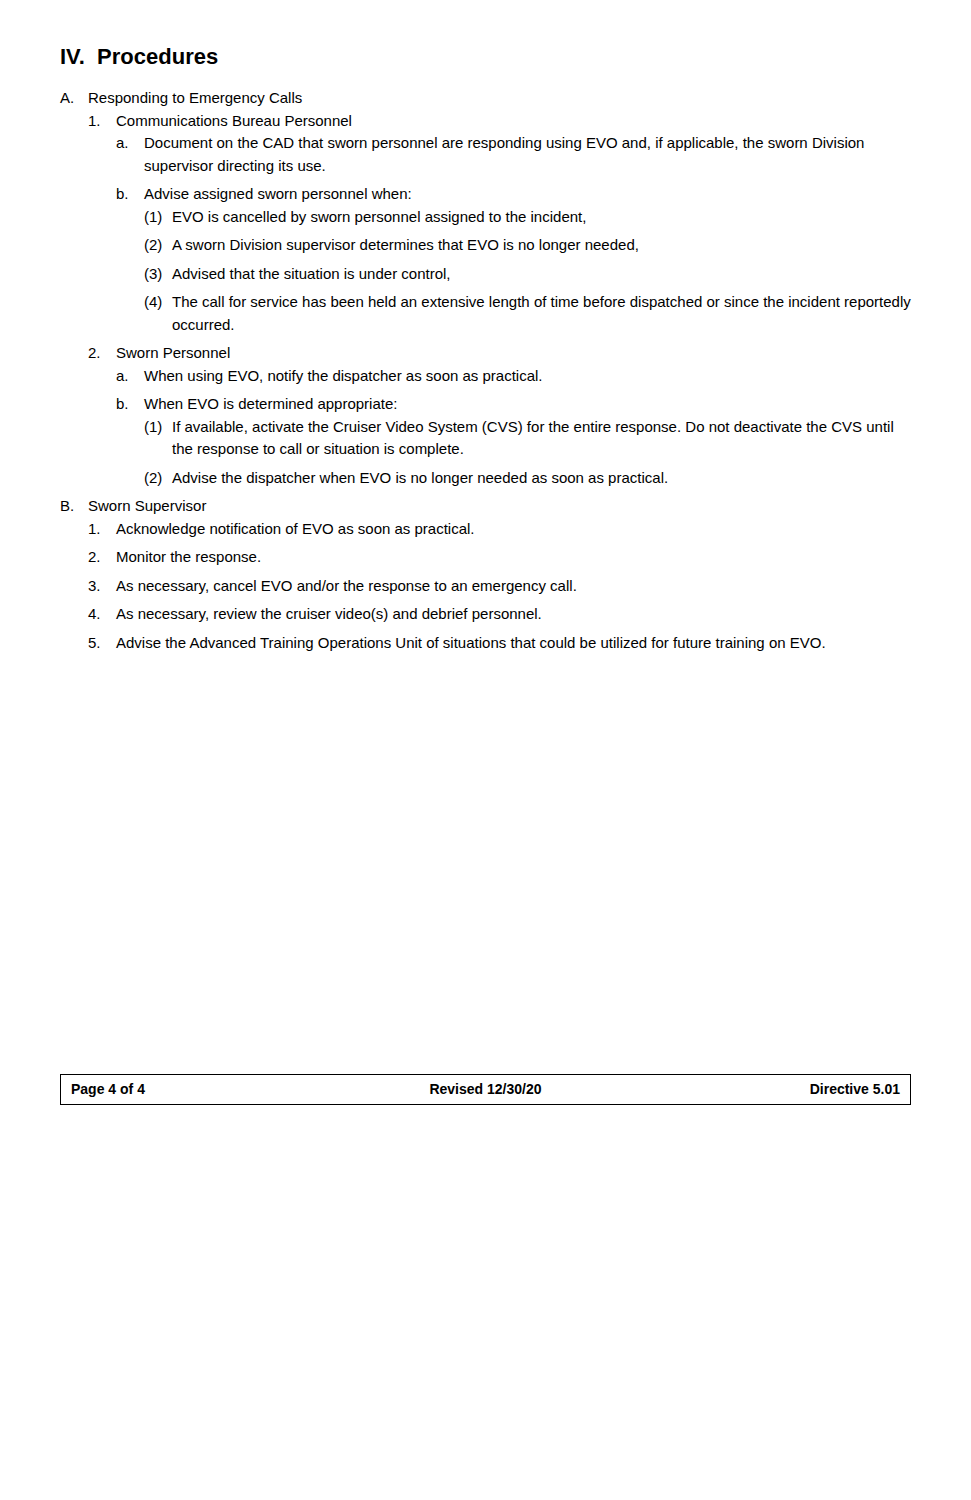IV. Procedures
A. Responding to Emergency Calls
1. Communications Bureau Personnel
a. Document on the CAD that sworn personnel are responding using EVO and, if applicable, the sworn Division supervisor directing its use.
b. Advise assigned sworn personnel when:
(1) EVO is cancelled by sworn personnel assigned to the incident,
(2) A sworn Division supervisor determines that EVO is no longer needed,
(3) Advised that the situation is under control,
(4) The call for service has been held an extensive length of time before dispatched or since the incident reportedly occurred.
2. Sworn Personnel
a. When using EVO, notify the dispatcher as soon as practical.
b. When EVO is determined appropriate:
(1) If available, activate the Cruiser Video System (CVS) for the entire response. Do not deactivate the CVS until the response to call or situation is complete.
(2) Advise the dispatcher when EVO is no longer needed as soon as practical.
B. Sworn Supervisor
1. Acknowledge notification of EVO as soon as practical.
2. Monitor the response.
3. As necessary, cancel EVO and/or the response to an emergency call.
4. As necessary, review the cruiser video(s) and debrief personnel.
5. Advise the Advanced Training Operations Unit of situations that could be utilized for future training on EVO.
Page 4 of 4
Revised 12/30/20
Directive 5.01